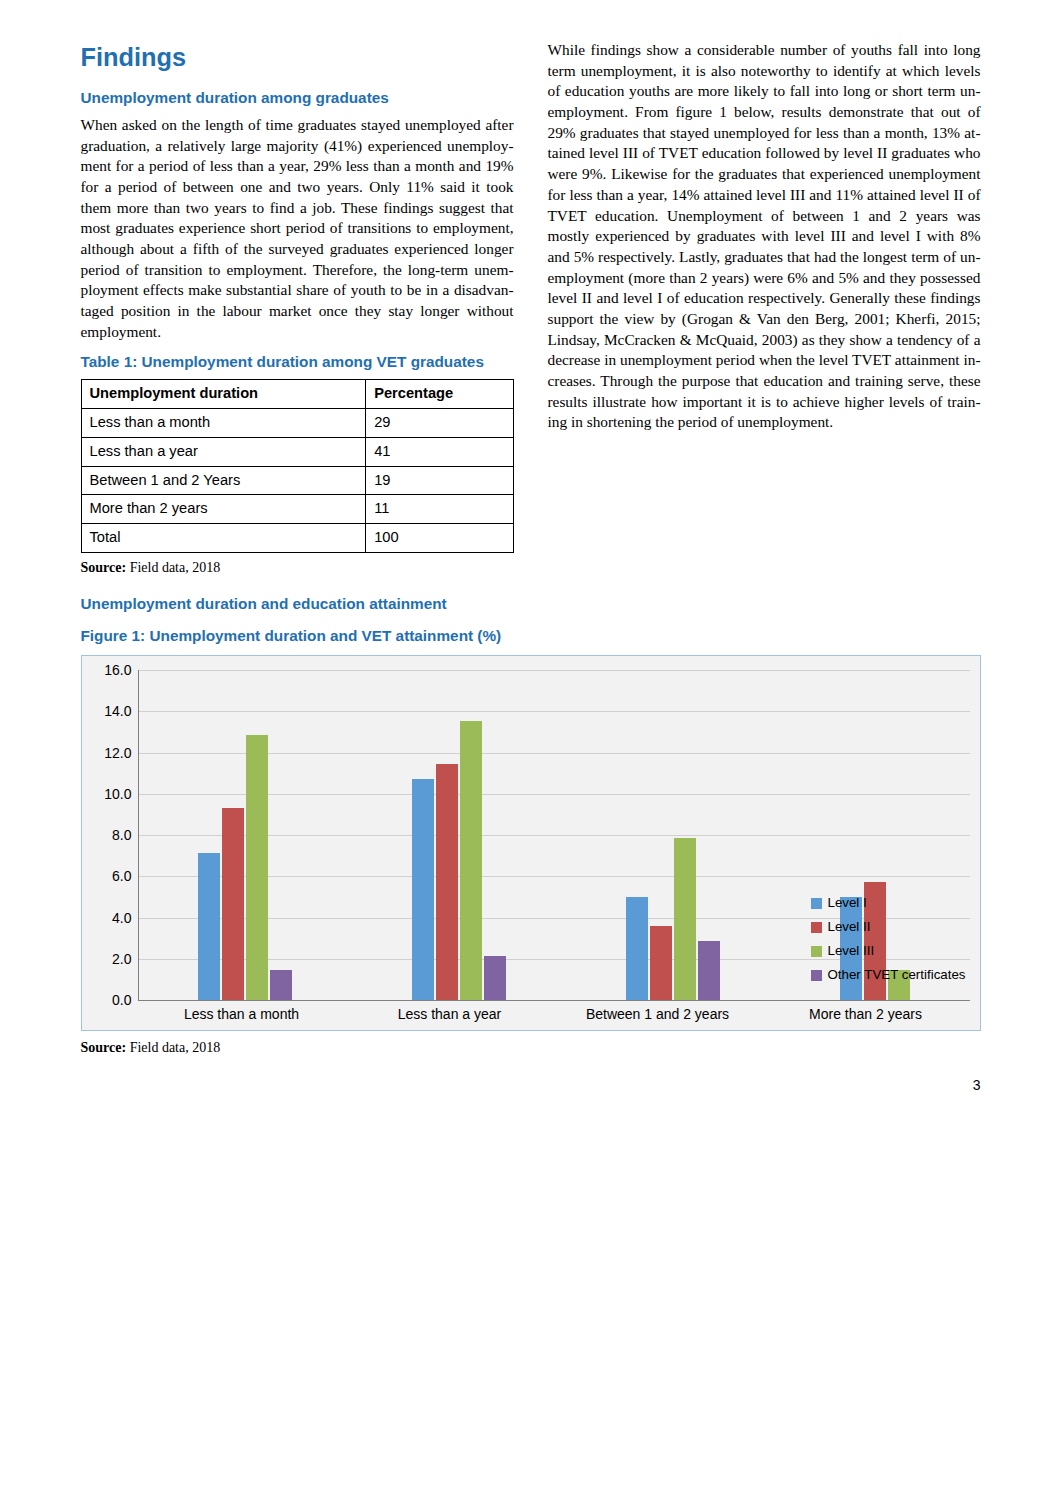Findings
Unemployment duration among graduates
When asked on the length of time graduates stayed unemployed after graduation, a relatively large majority (41%) experienced unemployment for a period of less than a year, 29% less than a month and 19% for a period of between one and two years. Only 11% said it took them more than two years to find a job. These findings suggest that most graduates experience short period of transitions to employment, although about a fifth of the surveyed graduates experienced longer period of transition to employment. Therefore, the long-term unemployment effects make substantial share of youth to be in a disadvantaged position in the labour market once they stay longer without employment.
Table 1: Unemployment duration among VET graduates
| Unemployment duration | Percentage |
| --- | --- |
| Less than a month | 29 |
| Less than a year | 41 |
| Between 1 and 2 Years | 19 |
| More than 2 years | 11 |
| Total | 100 |
Source: Field data, 2018
Unemployment duration and education attainment
While findings show a considerable number of youths fall into long term unemployment, it is also noteworthy to identify at which levels of education youths are more likely to fall into long or short term unemployment. From figure 1 below, results demonstrate that out of 29% graduates that stayed unemployed for less than a month, 13% attained level III of TVET education followed by level II graduates who were 9%. Likewise for the graduates that experienced unemployment for less than a year, 14% attained level III and 11% attained level II of TVET education. Unemployment of between 1 and 2 years was mostly experienced by graduates with level III and level I with 8% and 5% respectively. Lastly, graduates that had the longest term of unemployment (more than 2 years) were 6% and 5% and they possessed level II and level I of education respectively. Generally these findings support the view by (Grogan & Van den Berg, 2001; Kherfi, 2015; Lindsay, McCracken & McQuaid, 2003) as they show a tendency of a decrease in unemployment period when the level TVET attainment increases. Through the purpose that education and training serve, these results illustrate how important it is to achieve higher levels of training in shortening the period of unemployment.
Figure 1: Unemployment duration and VET attainment (%)
16.0
14.0
12.0
10.0
8.0
6.0
4.0
2.0
0.0
Less than a month Less than a year Between 1 and 2 years More than 2 years
Level I
Level II
Level III
Other TVET certificates
Source: Field data, 2018
3